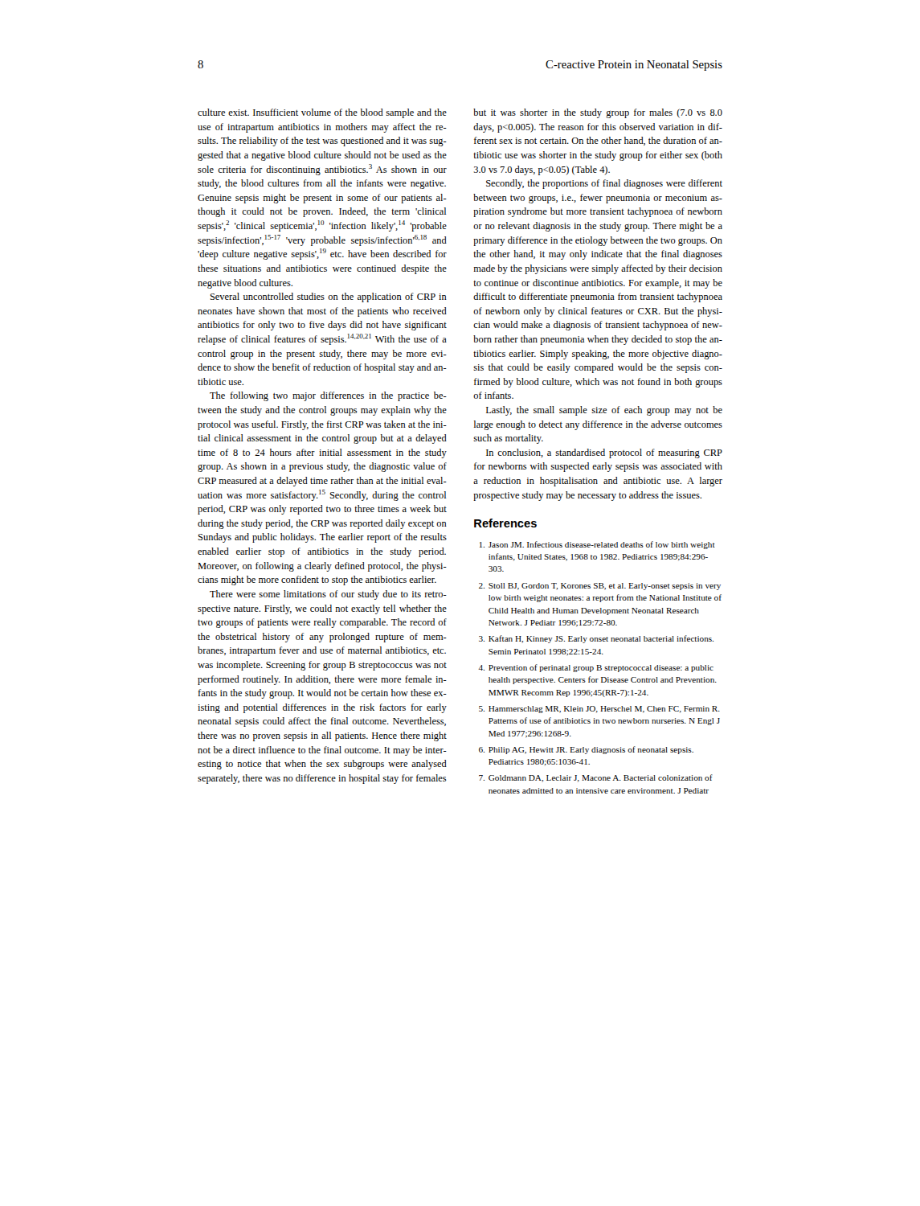8
C-reactive Protein in Neonatal Sepsis
culture exist. Insufficient volume of the blood sample and the use of intrapartum antibiotics in mothers may affect the results. The reliability of the test was questioned and it was suggested that a negative blood culture should not be used as the sole criteria for discontinuing antibiotics.3 As shown in our study, the blood cultures from all the infants were negative. Genuine sepsis might be present in some of our patients although it could not be proven. Indeed, the term 'clinical sepsis',2 'clinical septicemia',10 'infection likely',14 'probable sepsis/infection',15-17 'very probable sepsis/infection'6,18 and 'deep culture negative sepsis',19 etc. have been described for these situations and antibiotics were continued despite the negative blood cultures.
Several uncontrolled studies on the application of CRP in neonates have shown that most of the patients who received antibiotics for only two to five days did not have significant relapse of clinical features of sepsis.14,20,21 With the use of a control group in the present study, there may be more evidence to show the benefit of reduction of hospital stay and antibiotic use.
The following two major differences in the practice between the study and the control groups may explain why the protocol was useful. Firstly, the first CRP was taken at the initial clinical assessment in the control group but at a delayed time of 8 to 24 hours after initial assessment in the study group. As shown in a previous study, the diagnostic value of CRP measured at a delayed time rather than at the initial evaluation was more satisfactory.15 Secondly, during the control period, CRP was only reported two to three times a week but during the study period, the CRP was reported daily except on Sundays and public holidays. The earlier report of the results enabled earlier stop of antibiotics in the study period. Moreover, on following a clearly defined protocol, the physicians might be more confident to stop the antibiotics earlier.
There were some limitations of our study due to its retrospective nature. Firstly, we could not exactly tell whether the two groups of patients were really comparable. The record of the obstetrical history of any prolonged rupture of membranes, intrapartum fever and use of maternal antibiotics, etc. was incomplete. Screening for group B streptococcus was not performed routinely. In addition, there were more female infants in the study group. It would not be certain how these existing and potential differences in the risk factors for early neonatal sepsis could affect the final outcome. Nevertheless, there was no proven sepsis in all patients. Hence there might not be a direct influence to the final outcome. It may be interesting to notice that when the sex subgroups were analysed separately, there was no difference in hospital stay for females but it was shorter in the study group for males (7.0 vs 8.0 days, p<0.005). The reason for this observed variation in different sex is not certain. On the other hand, the duration of antibiotic use was shorter in the study group for either sex (both 3.0 vs 7.0 days, p<0.05) (Table 4).
Secondly, the proportions of final diagnoses were different between two groups, i.e., fewer pneumonia or meconium aspiration syndrome but more transient tachypnoea of newborn or no relevant diagnosis in the study group. There might be a primary difference in the etiology between the two groups. On the other hand, it may only indicate that the final diagnoses made by the physicians were simply affected by their decision to continue or discontinue antibiotics. For example, it may be difficult to differentiate pneumonia from transient tachypnoea of newborn only by clinical features or CXR. But the physician would make a diagnosis of transient tachypnoea of newborn rather than pneumonia when they decided to stop the antibiotics earlier. Simply speaking, the more objective diagnosis that could be easily compared would be the sepsis confirmed by blood culture, which was not found in both groups of infants.
Lastly, the small sample size of each group may not be large enough to detect any difference in the adverse outcomes such as mortality.
In conclusion, a standardised protocol of measuring CRP for newborns with suspected early sepsis was associated with a reduction in hospitalisation and antibiotic use. A larger prospective study may be necessary to address the issues.
References
Jason JM. Infectious disease-related deaths of low birth weight infants, United States, 1968 to 1982. Pediatrics 1989;84:296-303.
Stoll BJ, Gordon T, Korones SB, et al. Early-onset sepsis in very low birth weight neonates: a report from the National Institute of Child Health and Human Development Neonatal Research Network. J Pediatr 1996;129:72-80.
Kaftan H, Kinney JS. Early onset neonatal bacterial infections. Semin Perinatol 1998;22:15-24.
Prevention of perinatal group B streptococcal disease: a public health perspective. Centers for Disease Control and Prevention. MMWR Recomm Rep 1996;45(RR-7):1-24.
Hammerschlag MR, Klein JO, Herschel M, Chen FC, Fermin R. Patterns of use of antibiotics in two newborn nurseries. N Engl J Med 1977;296:1268-9.
Philip AG, Hewitt JR. Early diagnosis of neonatal sepsis. Pediatrics 1980;65:1036-41.
Goldmann DA, Leclair J, Macone A. Bacterial colonization of neonates admitted to an intensive care environment. J Pediatr